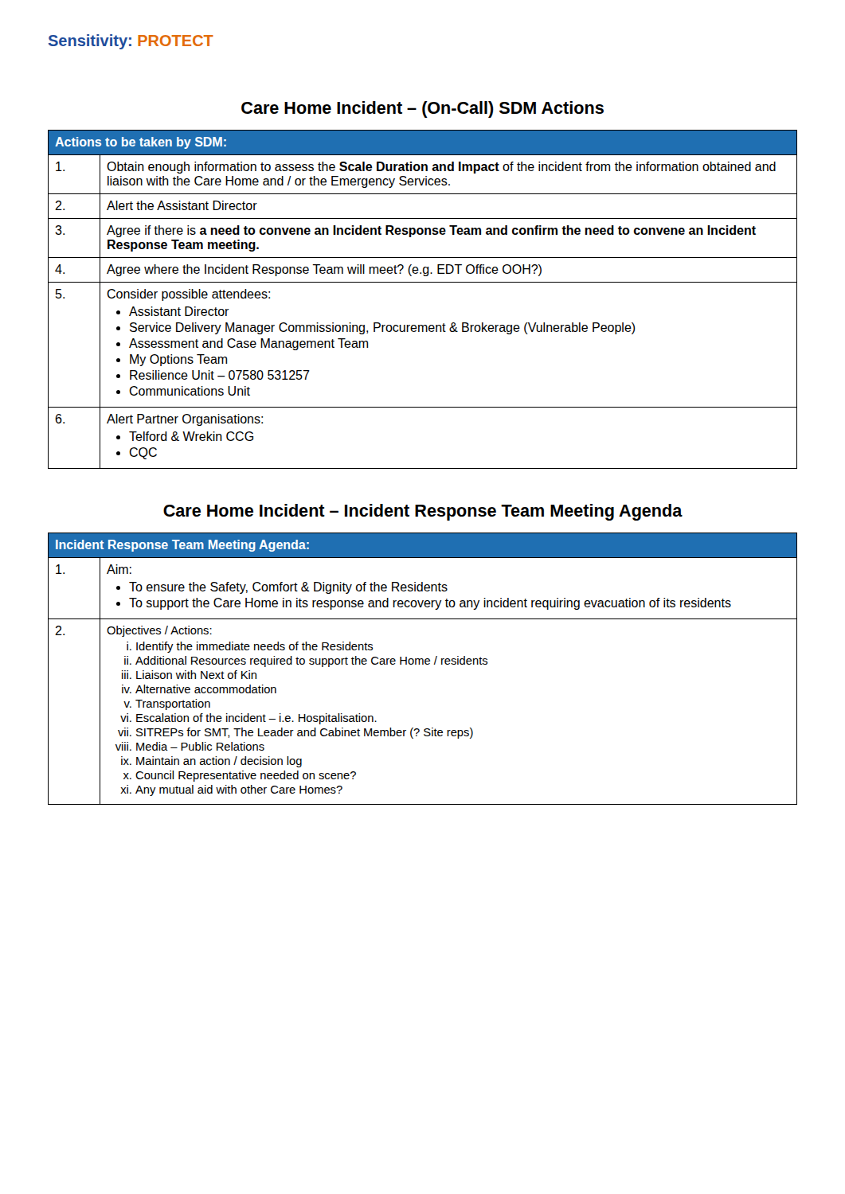Sensitivity: PROTECT
Care Home Incident – (On-Call) SDM Actions
| Actions to be taken by SDM: |
| --- |
| 1. | Obtain enough information to assess the Scale Duration and Impact of the incident from the information obtained and liaison with the Care Home and / or the Emergency Services. |
| 2. | Alert the Assistant Director |
| 3. | Agree if there is a need to convene an Incident Response Team and confirm the need to convene an Incident Response Team meeting. |
| 4. | Agree where the Incident Response Team will meet? (e.g. EDT Office OOH?) |
| 5. | Consider possible attendees: Assistant Director Service Delivery Manager Commissioning, Procurement & Brokerage (Vulnerable People) Assessment and Case Management Team My Options Team Resilience Unit – 07580 531257 Communications Unit |
| 6. | Alert Partner Organisations: Telford & Wrekin CCG CQC |
Care Home Incident – Incident Response Team Meeting Agenda
| Incident Response Team Meeting Agenda: |
| --- |
| 1. | Aim: To ensure the Safety, Comfort & Dignity of the Residents To support the Care Home in its response and recovery to any incident requiring evacuation of its residents |
| 2. | Objectives / Actions: Identify the immediate needs of the Residents Additional Resources required to support the Care Home / residents Liaison with Next of Kin Alternative accommodation Transportation Escalation of the incident – i.e. Hospitalisation. SITREPs for SMT, The Leader and Cabinet Member (? Site reps) Media – Public Relations Maintain an action / decision log Council Representative needed on scene? Any mutual aid with other Care Homes? |